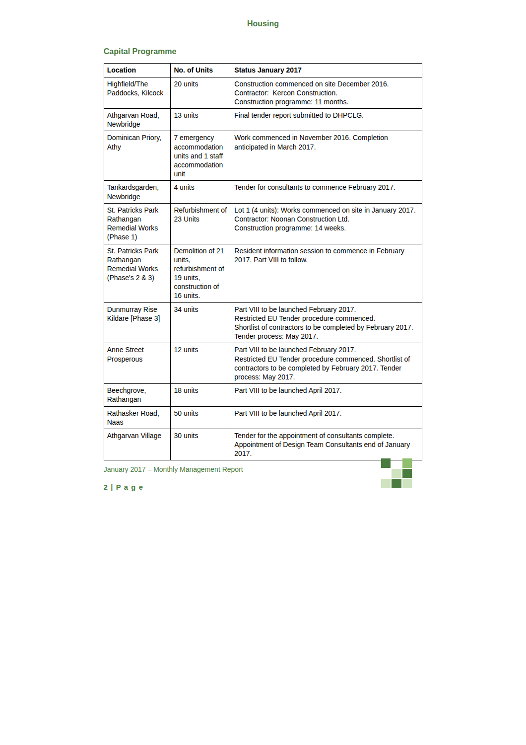Housing
Capital Programme
| Location | No. of Units | Status January 2017 |
| --- | --- | --- |
| Highfield/The Paddocks, Kilcock | 20 units | Construction commenced on site December 2016. Contractor: Kercon Construction. Construction programme: 11 months. |
| Athgarvan Road, Newbridge | 13 units | Final tender report submitted to DHPCLG. |
| Dominican Priory, Athy | 7 emergency accommodation units and 1 staff accommodation unit | Work commenced in November 2016. Completion anticipated in March 2017. |
| Tankardsgarden, Newbridge | 4 units | Tender for consultants to commence February 2017. |
| St. Patricks Park Rathangan Remedial Works (Phase 1) | Refurbishment of 23 Units | Lot 1 (4 units): Works commenced on site in January 2017. Contractor: Noonan Construction Ltd. Construction programme: 14 weeks. |
| St. Patricks Park Rathangan Remedial Works (Phase's 2 & 3) | Demolition of 21 units, refurbishment of 19 units, construction of 16 units. | Resident information session to commence in February 2017. Part VIII to follow. |
| Dunmurray Rise Kildare [Phase 3] | 34 units | Part VIII to be launched February 2017. Restricted EU Tender procedure commenced. Shortlist of contractors to be completed by February 2017. Tender process: May 2017. |
| Anne Street Prosperous | 12 units | Part VIII to be launched February 2017. Restricted EU Tender procedure commenced. Shortlist of contractors to be completed by February 2017. Tender process: May 2017. |
| Beechgrove, Rathangan | 18 units | Part VIII to be launched April 2017. |
| Rathasker Road, Naas | 50 units | Part VIII to be launched April 2017. |
| Athgarvan Village | 30 units | Tender for the appointment of consultants complete. Appointment of Design Team Consultants end of January 2017. |
January 2017 – Monthly Management Report
2 | P a g e